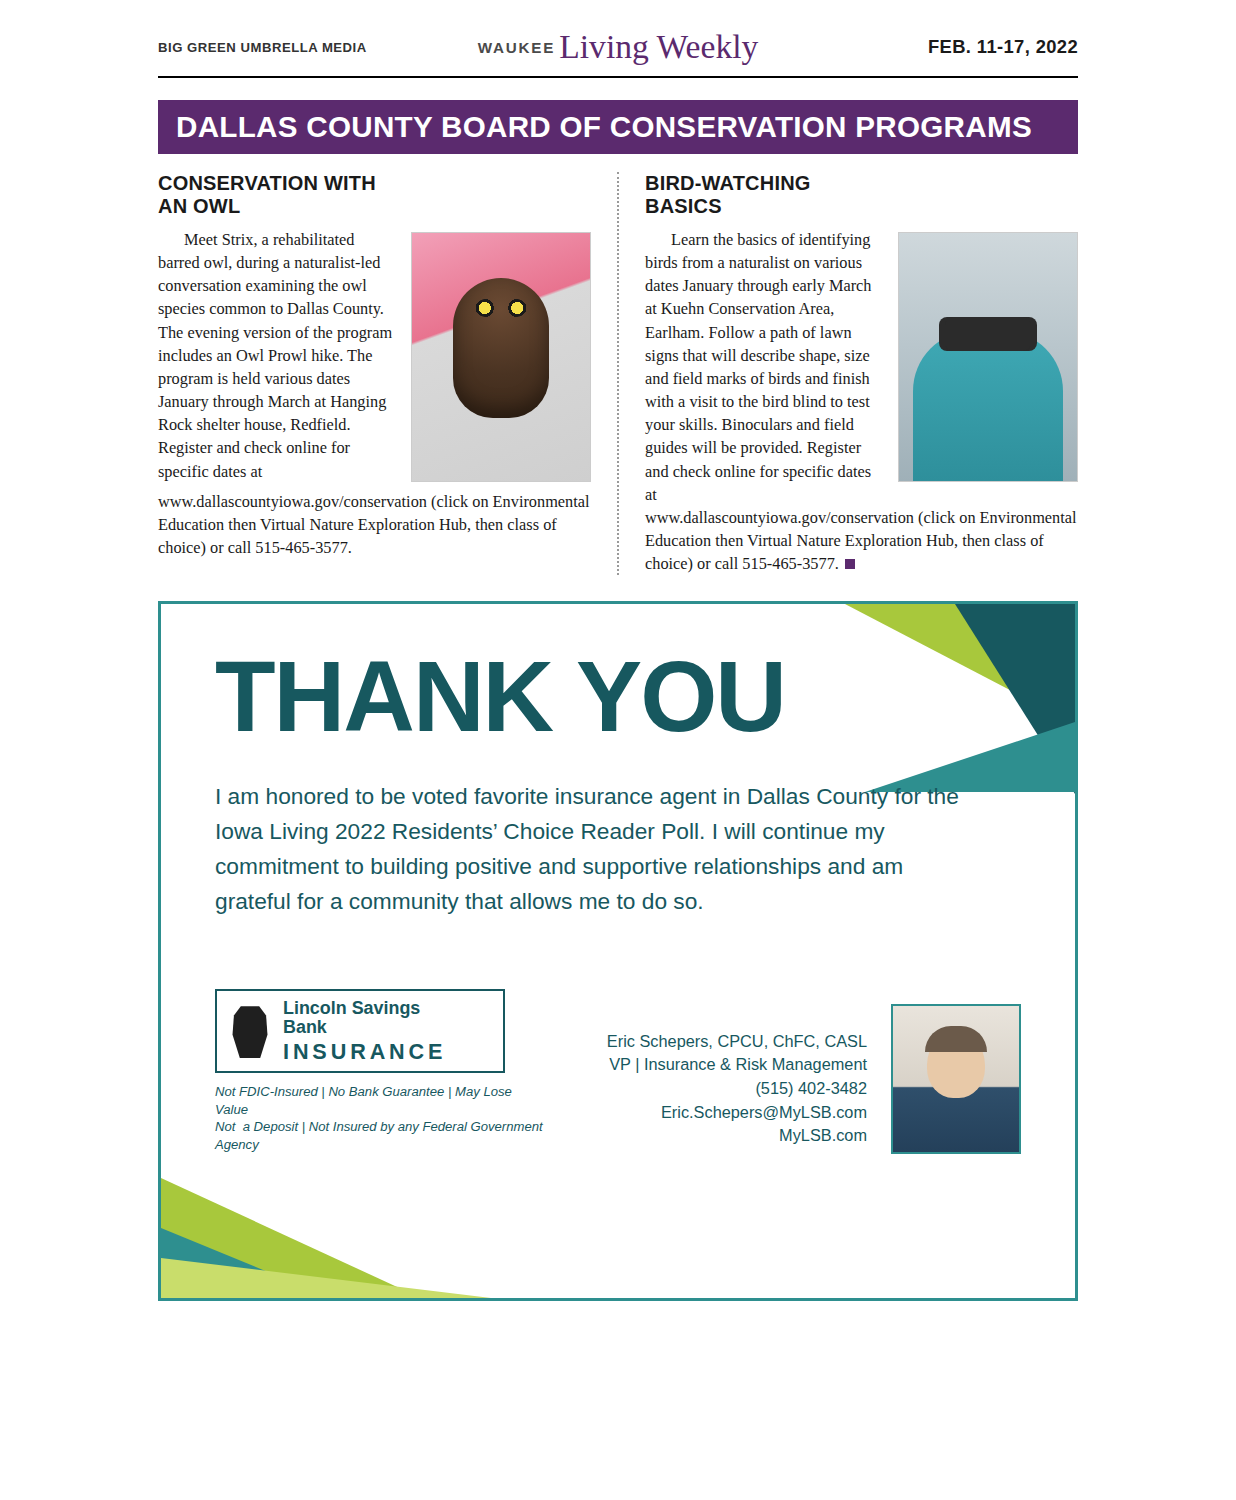Big Green Umbrella Media
WAUKEE Living Weekly
FEB. 11-17, 2022
DALLAS COUNTY BOARD OF CONSERVATION PROGRAMS
Conservation with
an owl
Meet Strix, a rehabilitated barred owl, during a naturalist-led conversation examining the owl species common to Dallas County. The evening version of the program includes an Owl Prowl hike. The program is held various dates January through March at Hanging Rock shelter house, Redfield. Register and check online for specific dates at www.dallascountyiowa.gov/conservation (click on Environmental Education then Virtual Nature Exploration Hub, then class of choice) or call 515-465-3577.
Bird-watching
basics
Learn the basics of identifying birds from a naturalist on various dates January through early March at Kuehn Conservation Area, Earlham. Follow a path of lawn signs that will describe shape, size and field marks of birds and finish with a visit to the bird blind to test your skills. Binoculars and field guides will be provided. Register and check online for specific dates at www.dallascountyiowa.gov/conservation (click on Environmental Education then Virtual Nature Exploration Hub, then class of choice) or call 515-465-3577.
THANK YOU
I am honored to be voted favorite insurance agent in Dallas County for the Iowa Living 2022 Residents’ Choice Reader Poll. I will continue my commitment to building positive and supportive relationships and am grateful for a community that allows me to do so.
Lincoln Savings
Bank
INSURANCE
Not FDIC-Insured | No Bank Guarantee | May Lose Value
Not a Deposit | Not Insured by any Federal Government Agency
Eric Schepers, CPCU, ChFC, CASL
VP | Insurance & Risk Management
(515) 402-3482
Eric.Schepers@MyLSB.com
MyLSB.com